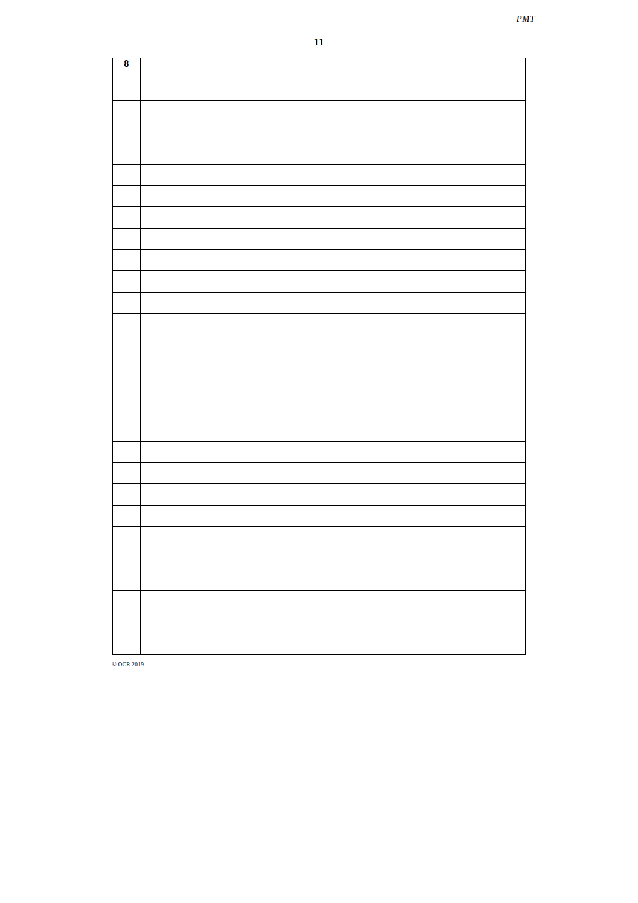PMT
11
| 8 | |
© OCR 2019